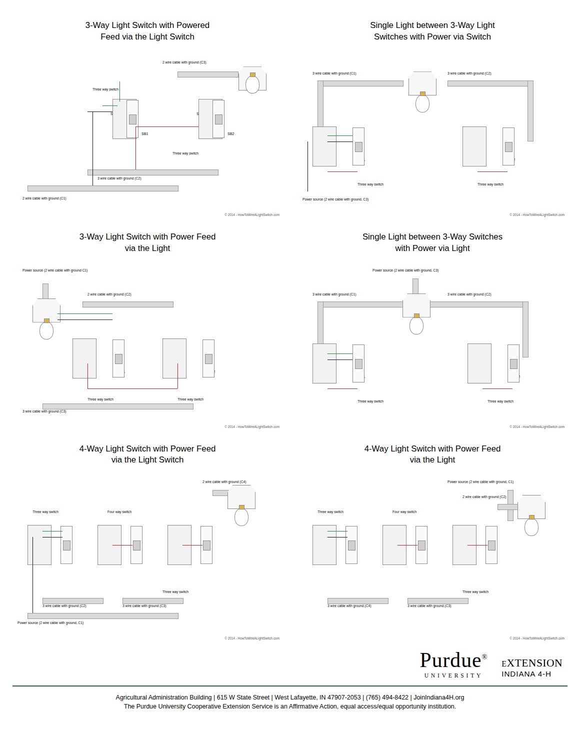3-Way Light Switch with Powered
Feed via the Light Switch
2 wire cable with ground (C3) Three way switch Three way switch 3 wire cable with ground (C2) 2 wire cable with ground (C1) SB1 SW1 SB2 SW2
© 2014 - HowToWireALightSwitch.com
Single Light between 3-Way Light
Switches with Power via Switch
3 wire cable with ground (C1) 3 wire cable with ground (C2) Three way switch Three way switch Power source (2 wire cable with ground, C3) SB1 SW1 SB2 SW2
© 2014 - HowToWireALightSwitch.com
3-Way Light Switch with Power Feed
via the Light
Power source (2 wire cable with ground C1) 2 wire cable with ground (C2) Three way switch Three way switch 3 wire cable with ground (C3) SB1 SW1 SB2 SW2
© 2014 - HowToWireALightSwitch.com
Single Light between 3-Way Switches
with Power via Light
Power source (2 wire cable with ground, C3) 3 wire cable with ground (C1) 3 wire cable with ground (C2) Three way switch Three way switch SB1 SW1 SB2 SW2
© 2014 - HowToWireALightSwitch.com
4-Way Light Switch with Power Feed
via the Light Switch
2 wire cable with ground (C4) Three way switch Four way switch Three way switch 3 wire cable with ground (C2) 3 wire cable with ground (C3) Power source (2 wire cable with ground, C1) SB1 SW1 SB2 SW2 SB3 SW3
© 2014 - HowToWireALightSwitch.com
4-Way Light Switch with Power Feed
via the Light
Power source (2 wire cable with ground, C1) 2 wire cable with ground (C2) Three way switch Four way switch Three way switch 3 wire cable with ground (C4) 3 wire cable with ground (C3) SB3 SW3 SB2 SW2 SB1 SW1
© 2014 - HowToWireALightSwitch.com
Purdue®
UNIVERSITY
EXTENSION
INDIANA 4-H
Agricultural Administration Building | 615 W State Street | West Lafayette, IN 47907-2053 | (765) 494-8422 | JoinIndiana4H.org
The Purdue University Cooperative Extension Service is an Affirmative Action, equal access/equal opportunity institution.